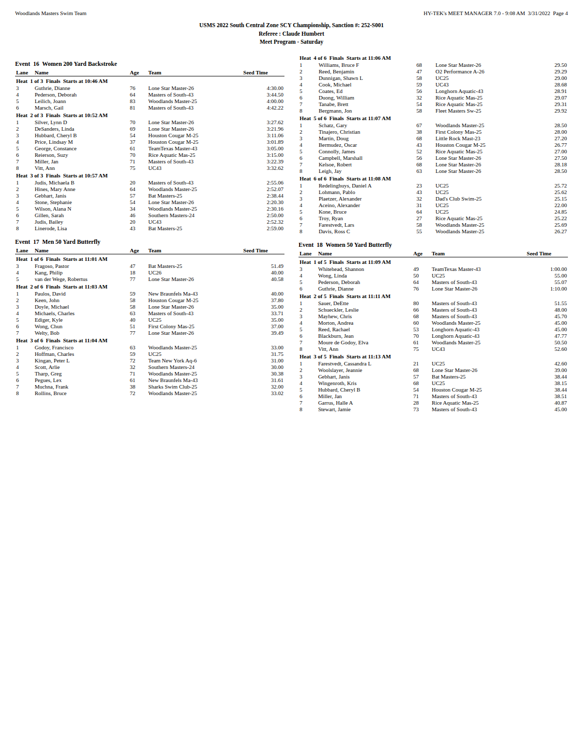Woodlands Masters Swim Team
HY-TEK's MEET MANAGER 7.0 - 9:08 AM 3/31/2022 Page 4
USMS 2022 South Central Zone SCY Championship, Sanction #: 252-S001
Referee : Claude Humbert
Meet Program - Saturday
Event 16 Women 200 Yard Backstroke
| Lane | Name | Age | Team | Seed Time |
| --- | --- | --- | --- | --- |
| Heat 1 of 3 Finals Starts at 10:46 AM |
| 3 | Guthrie, Dianne | 76 | Lone Star Master-26 | 4:30.00 |
| 4 | Pederson, Deborah | 64 | Masters of South-43 | 3:44.50 |
| 5 | Leilich, Joann | 83 | Woodlands Master-25 | 4:00.00 |
| 6 | Marsch, Gail | 81 | Masters of South-43 | 4:42.22 |
| Heat 2 of 3 Finals Starts at 10:52 AM |
| 1 | Silver, Lynn D | 70 | Lone Star Master-26 | 3:27.62 |
| 2 | DeSanders, Linda | 69 | Lone Star Master-26 | 3:21.96 |
| 3 | Hubbard, Cheryl B | 54 | Houston Cougar M-25 | 3:11.06 |
| 4 | Price, Lindsay M | 37 | Houston Cougar M-25 | 3:01.89 |
| 5 | George, Constance | 61 | TeamTexas Master-43 | 3:05.00 |
| 6 | Reierson, Suzy | 70 | Rice Aquatic Mas-25 | 3:15.00 |
| 7 | Miller, Jan | 71 | Masters of South-43 | 3:22.39 |
| 8 | Vitt, Ann | 75 | UC43 | 3:32.62 |
| Heat 3 of 3 Finals Starts at 10:57 AM |
| 1 | Judis, Michaela B | 20 | Masters of South-43 | 2:55.06 |
| 2 | Hines, Mary Anne | 64 | Woodlands Master-25 | 2:52.07 |
| 3 | Gebhart, Janis | 57 | Bat Masters-25 | 2:38.44 |
| 4 | Stone, Stephanie | 54 | Lone Star Master-26 | 2:20.30 |
| 5 | Wilson, Alana N | 34 | Woodlands Master-25 | 2:30.16 |
| 6 | Gillen, Sarah | 46 | Southern Masters-24 | 2:50.00 |
| 7 | Judis, Bailey | 20 | UC43 | 2:52.32 |
| 8 | Linerode, Lisa | 43 | Bat Masters-25 | 2:59.00 |
Event 17 Men 50 Yard Butterfly
| Lane | Name | Age | Team | Seed Time |
| --- | --- | --- | --- | --- |
| Heat 1 of 6 Finals Starts at 11:01 AM |
| 3 | Fragoso, Pastor | 47 | Bat Masters-25 | 51.49 |
| 4 | Kang, Philip | 18 | UC26 | 40.00 |
| 5 | van der Wege, Robertus | 77 | Lone Star Master-26 | 40.58 |
| Heat 2 of 6 Finals Starts at 11:03 AM |
| 1 | Paulos, David | 59 | New Braunfels Ma-43 | 40.00 |
| 2 | Keen, John | 58 | Houston Cougar M-25 | 37.80 |
| 3 | Doyle, Michael | 58 | Lone Star Master-26 | 35.00 |
| 4 | Michaels, Charles | 63 | Masters of South-43 | 33.71 |
| 5 | Ediger, Kyle | 40 | UC25 | 35.00 |
| 6 | Wong, Chun | 51 | First Colony Mas-25 | 37.00 |
| 7 | Welty, Bob | 77 | Lone Star Master-26 | 39.49 |
| Heat 3 of 6 Finals Starts at 11:04 AM |
| 1 | Godoy, Francisco | 63 | Woodlands Master-25 | 33.00 |
| 2 | Hoffman, Charles | 59 | UC25 | 31.75 |
| 3 | Kingan, Peter L | 72 | Team New York Aq-6 | 31.00 |
| 4 | Scott, Arlie | 32 | Southern Masters-24 | 30.00 |
| 5 | Tharp, Greg | 71 | Woodlands Master-25 | 30.38 |
| 6 | Pegues, Lex | 61 | New Braunfels Ma-43 | 31.61 |
| 7 | Muchna, Frank | 38 | Sharks Swim Club-25 | 32.00 |
| 8 | Rollins, Bruce | 72 | Woodlands Master-25 | 33.02 |
| Heat 4 of 6 Finals Starts at 11:06 AM |
| 1 | Williams, Bruce F | 68 | Lone Star Master-26 | 29.50 |
| 2 | Reed, Benjamin | 47 | O2 Performance A-26 | 29.29 |
| 3 | Dunnigan, Shawn L | 58 | UC25 | 29.00 |
| 4 | Cook, Michael | 59 | UC43 | 28.68 |
| 5 | Coates, Ed | 56 | Longhorn Aquatic-43 | 28.91 |
| 6 | Duong, William | 32 | Rice Aquatic Mas-25 | 29.07 |
| 7 | Tanabe, Brett | 54 | Rice Aquatic Mas-25 | 29.31 |
| 8 | Bergmann, Jon | 58 | Fleet Masters Sw-25 | 29.92 |
| Heat 5 of 6 Finals Starts at 11:07 AM |
| 1 | Schatz, Gary | 67 | Woodlands Master-25 | 28.50 |
| 2 | Tinajero, Christian | 38 | First Colony Mas-25 | 28.00 |
| 3 | Martin, Doug | 68 | Little Rock Mast-23 | 27.20 |
| 4 | Bermudez, Oscar | 43 | Houston Cougar M-25 | 26.77 |
| 5 | Connolly, James | 52 | Rice Aquatic Mas-25 | 27.00 |
| 6 | Campbell, Marshall | 56 | Lone Star Master-26 | 27.50 |
| 7 | Kelsoe, Robert | 68 | Lone Star Master-26 | 28.18 |
| 8 | Leigh, Jay | 63 | Lone Star Master-26 | 28.50 |
| Heat 6 of 6 Finals Starts at 11:08 AM |
| 1 | Redelinghuys, Daniel A | 23 | UC25 | 25.72 |
| 2 | Lohmann, Pablo | 43 | UC25 | 25.62 |
| 3 | Plaetzer, Alexander | 32 | Dad's Club Swim-25 | 25.15 |
| 4 | Aceino, Alexander | 31 | UC25 | 22.00 |
| 5 | Kone, Bruce | 64 | UC25 | 24.85 |
| 6 | Troy, Ryan | 27 | Rice Aquatic Mas-25 | 25.22 |
| 7 | Farestvedt, Lars | 58 | Woodlands Master-25 | 25.69 |
| 8 | Davis, Ross C | 55 | Woodlands Master-25 | 26.27 |
Event 18 Women 50 Yard Butterfly
| Lane | Name | Age | Team | Seed Time |
| --- | --- | --- | --- | --- |
| Heat 1 of 5 Finals Starts at 11:09 AM |
| 3 | Whitehead, Shannon | 49 | TeamTexas Master-43 | 1:00.00 |
| 4 | Wong, Linda | 50 | UC25 | 55.00 |
| 5 | Pederson, Deborah | 64 | Masters of South-43 | 55.07 |
| 6 | Guthrie, Dianne | 76 | Lone Star Master-26 | 1:10.00 |
| Heat 2 of 5 Finals Starts at 11:11 AM |
| 1 | Sauer, DeEtte | 80 | Masters of South-43 | 51.55 |
| 2 | Schueckler, Leslie | 66 | Masters of South-43 | 48.00 |
| 3 | Mayhew, Chris | 68 | Masters of South-43 | 45.70 |
| 4 | Morton, Andrea | 60 | Woodlands Master-25 | 45.00 |
| 5 | Reed, Rachael | 53 | Longhorn Aquatic-43 | 45.00 |
| 6 | Blackburn, Jean | 70 | Longhorn Aquatic-43 | 47.77 |
| 7 | Moure de Godoy, Elva | 61 | Woodlands Master-25 | 50.50 |
| 8 | Vitt, Ann | 75 | UC43 | 52.60 |
| Heat 3 of 5 Finals Starts at 11:13 AM |
| 1 | Farestvedt, Cassandra L | 21 | UC25 | 42.60 |
| 2 | Woolslayer, Jeannie | 68 | Lone Star Master-26 | 39.00 |
| 3 | Gebhart, Janis | 57 | Bat Masters-25 | 38.44 |
| 4 | Wingenroth, Kris | 68 | UC25 | 38.15 |
| 5 | Hubbard, Cheryl B | 54 | Houston Cougar M-25 | 38.44 |
| 6 | Miller, Jan | 71 | Masters of South-43 | 38.51 |
| 7 | Garrus, Halle A | 28 | Rice Aquatic Mas-25 | 40.87 |
| 8 | Stewart, Jamie | 73 | Masters of South-43 | 45.00 |